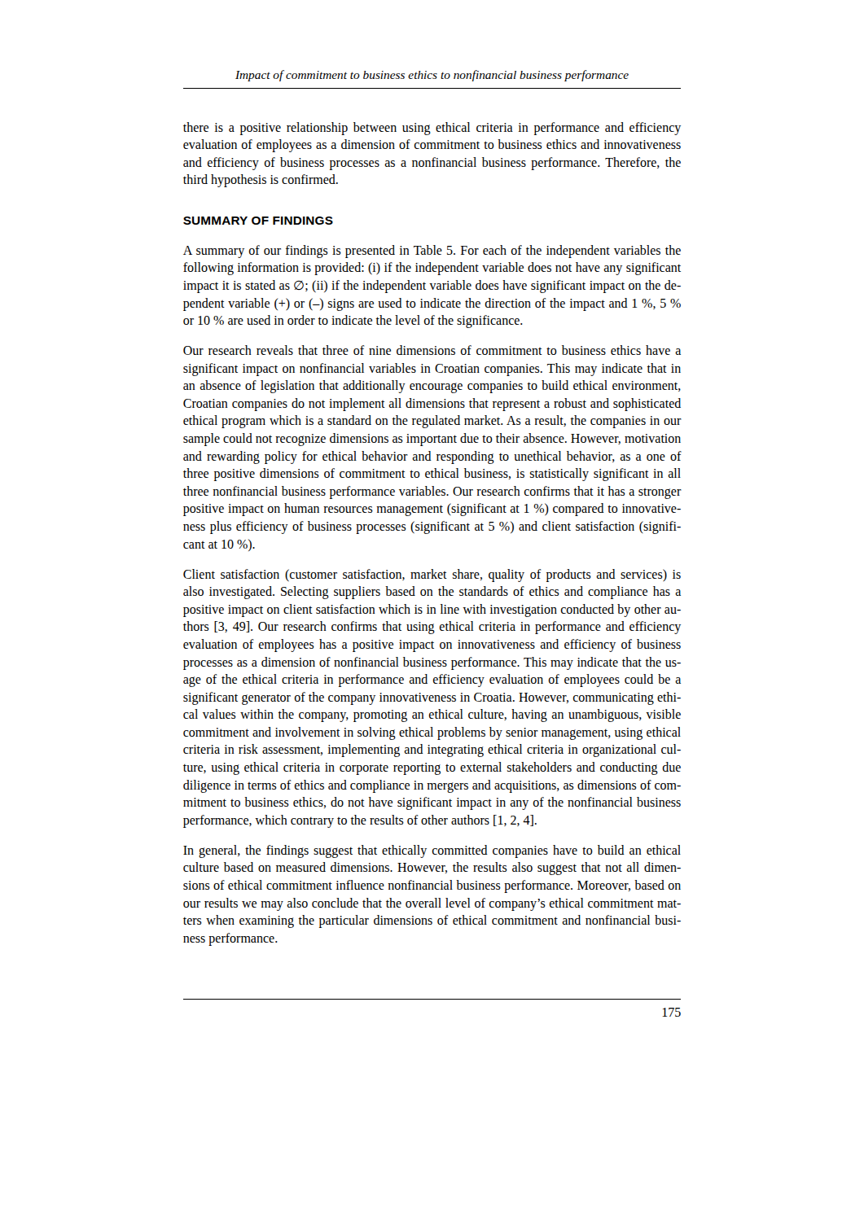Impact of commitment to business ethics to nonfinancial business performance
there is a positive relationship between using ethical criteria in performance and efficiency evaluation of employees as a dimension of commitment to business ethics and innovativeness and efficiency of business processes as a nonfinancial business performance. Therefore, the third hypothesis is confirmed.
SUMMARY OF FINDINGS
A summary of our findings is presented in Table 5. For each of the independent variables the following information is provided: (i) if the independent variable does not have any significant impact it is stated as ∅; (ii) if the independent variable does have significant impact on the dependent variable (+) or (–) signs are used to indicate the direction of the impact and 1 %, 5 % or 10 % are used in order to indicate the level of the significance.
Our research reveals that three of nine dimensions of commitment to business ethics have a significant impact on nonfinancial variables in Croatian companies. This may indicate that in an absence of legislation that additionally encourage companies to build ethical environment, Croatian companies do not implement all dimensions that represent a robust and sophisticated ethical program which is a standard on the regulated market. As a result, the companies in our sample could not recognize dimensions as important due to their absence. However, motivation and rewarding policy for ethical behavior and responding to unethical behavior, as a one of three positive dimensions of commitment to ethical business, is statistically significant in all three nonfinancial business performance variables. Our research confirms that it has a stronger positive impact on human resources management (significant at 1 %) compared to innovativeness plus efficiency of business processes (significant at 5 %) and client satisfaction (significant at 10 %).
Client satisfaction (customer satisfaction, market share, quality of products and services) is also investigated. Selecting suppliers based on the standards of ethics and compliance has a positive impact on client satisfaction which is in line with investigation conducted by other authors [3, 49]. Our research confirms that using ethical criteria in performance and efficiency evaluation of employees has a positive impact on innovativeness and efficiency of business processes as a dimension of nonfinancial business performance. This may indicate that the usage of the ethical criteria in performance and efficiency evaluation of employees could be a significant generator of the company innovativeness in Croatia. However, communicating ethical values within the company, promoting an ethical culture, having an unambiguous, visible commitment and involvement in solving ethical problems by senior management, using ethical criteria in risk assessment, implementing and integrating ethical criteria in organizational culture, using ethical criteria in corporate reporting to external stakeholders and conducting due diligence in terms of ethics and compliance in mergers and acquisitions, as dimensions of commitment to business ethics, do not have significant impact in any of the nonfinancial business performance, which contrary to the results of other authors [1, 2, 4].
In general, the findings suggest that ethically committed companies have to build an ethical culture based on measured dimensions. However, the results also suggest that not all dimensions of ethical commitment influence nonfinancial business performance. Moreover, based on our results we may also conclude that the overall level of company’s ethical commitment matters when examining the particular dimensions of ethical commitment and nonfinancial business performance.
175